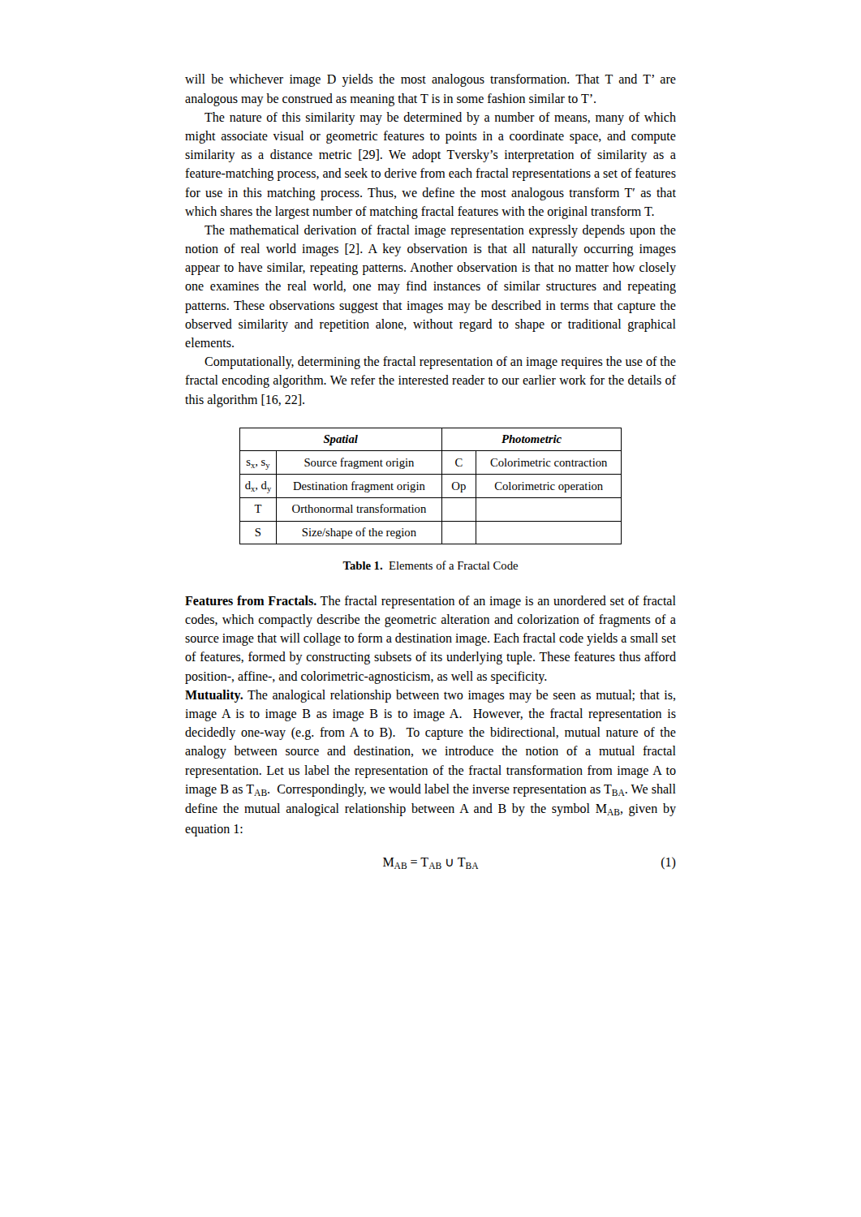will be whichever image D yields the most analogous transformation. That T and T’ are analogous may be construed as meaning that T is in some fashion similar to T’.
The nature of this similarity may be determined by a number of means, many of which might associate visual or geometric features to points in a coordinate space, and compute similarity as a distance metric [29]. We adopt Tversky’s interpretation of similarity as a feature-matching process, and seek to derive from each fractal representations a set of features for use in this matching process. Thus, we define the most analogous transform T′ as that which shares the largest number of matching fractal features with the original transform T.
The mathematical derivation of fractal image representation expressly depends upon the notion of real world images [2]. A key observation is that all naturally occurring images appear to have similar, repeating patterns. Another observation is that no matter how closely one examines the real world, one may find instances of similar structures and repeating patterns. These observations suggest that images may be described in terms that capture the observed similarity and repetition alone, without regard to shape or traditional graphical elements.
Computationally, determining the fractal representation of an image requires the use of the fractal encoding algorithm. We refer the interested reader to our earlier work for the details of this algorithm [16, 22].
| Spatial | Photometric |
| --- | --- |
| s x , s y | Source fragment origin | C | Colorimetric contraction |
| d x , d y | Destination fragment origin | Op | Colorimetric operation |
| T | Orthonormal transformation | | |
| S | Size/shape of the region | | |
Table 1. Elements of a Fractal Code
Features from Fractals. The fractal representation of an image is an unordered set of fractal codes, which compactly describe the geometric alteration and colorization of fragments of a source image that will collage to form a destination image. Each fractal code yields a small set of features, formed by constructing subsets of its underlying tuple. These features thus afford position-, affine-, and colorimetric-agnosticism, as well as specificity.
Mutuality. The analogical relationship between two images may be seen as mutual; that is, image A is to image B as image B is to image A. However, the fractal representation is decidedly one-way (e.g. from A to B). To capture the bidirectional, mutual nature of the analogy between source and destination, we introduce the notion of a mutual fractal representation. Let us label the representation of the fractal transformation from image A to image B as TAB. Correspondingly, we would label the inverse representation as TBA. We shall define the mutual analogical relationship between A and B by the symbol MAB, given by equation 1:
MAB = TAB ∪ TBA (1)